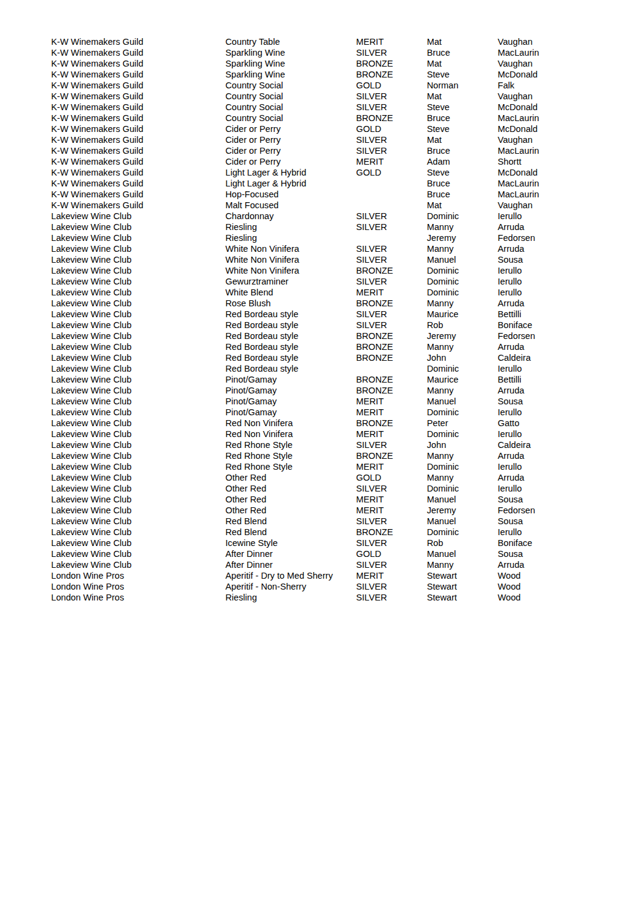| K-W Winemakers Guild | Country Table | MERIT | Mat | Vaughan |
| K-W Winemakers Guild | Sparkling Wine | SILVER | Bruce | MacLaurin |
| K-W Winemakers Guild | Sparkling Wine | BRONZE | Mat | Vaughan |
| K-W Winemakers Guild | Sparkling Wine | BRONZE | Steve | McDonald |
| K-W Winemakers Guild | Country Social | GOLD | Norman | Falk |
| K-W Winemakers Guild | Country Social | SILVER | Mat | Vaughan |
| K-W Winemakers Guild | Country Social | SILVER | Steve | McDonald |
| K-W Winemakers Guild | Country Social | BRONZE | Bruce | MacLaurin |
| K-W Winemakers Guild | Cider or Perry | GOLD | Steve | McDonald |
| K-W Winemakers Guild | Cider or Perry | SILVER | Mat | Vaughan |
| K-W Winemakers Guild | Cider or Perry | SILVER | Bruce | MacLaurin |
| K-W Winemakers Guild | Cider or Perry | MERIT | Adam | Shortt |
| K-W Winemakers Guild | Light Lager & Hybrid | GOLD | Steve | McDonald |
| K-W Winemakers Guild | Light Lager & Hybrid | | Bruce | MacLaurin |
| K-W Winemakers Guild | Hop-Focused | | Bruce | MacLaurin |
| K-W Winemakers Guild | Malt Focused | | Mat | Vaughan |
| Lakeview Wine Club | Chardonnay | SILVER | Dominic | Ierullo |
| Lakeview Wine Club | Riesling | SILVER | Manny | Arruda |
| Lakeview Wine Club | Riesling | | Jeremy | Fedorsen |
| Lakeview Wine Club | White Non Vinifera | SILVER | Manny | Arruda |
| Lakeview Wine Club | White Non Vinifera | SILVER | Manuel | Sousa |
| Lakeview Wine Club | White Non Vinifera | BRONZE | Dominic | Ierullo |
| Lakeview Wine Club | Gewurztraminer | SILVER | Dominic | Ierullo |
| Lakeview Wine Club | White Blend | MERIT | Dominic | Ierullo |
| Lakeview Wine Club | Rose Blush | BRONZE | Manny | Arruda |
| Lakeview Wine Club | Red Bordeau style | SILVER | Maurice | Bettilli |
| Lakeview Wine Club | Red Bordeau style | SILVER | Rob | Boniface |
| Lakeview Wine Club | Red Bordeau style | BRONZE | Jeremy | Fedorsen |
| Lakeview Wine Club | Red Bordeau style | BRONZE | Manny | Arruda |
| Lakeview Wine Club | Red Bordeau style | BRONZE | John | Caldeira |
| Lakeview Wine Club | Red Bordeau style | | Dominic | Ierullo |
| Lakeview Wine Club | Pinot/Gamay | BRONZE | Maurice | Bettilli |
| Lakeview Wine Club | Pinot/Gamay | BRONZE | Manny | Arruda |
| Lakeview Wine Club | Pinot/Gamay | MERIT | Manuel | Sousa |
| Lakeview Wine Club | Pinot/Gamay | MERIT | Dominic | Ierullo |
| Lakeview Wine Club | Red Non Vinifera | BRONZE | Peter | Gatto |
| Lakeview Wine Club | Red Non Vinifera | MERIT | Dominic | Ierullo |
| Lakeview Wine Club | Red Rhone Style | SILVER | John | Caldeira |
| Lakeview Wine Club | Red Rhone Style | BRONZE | Manny | Arruda |
| Lakeview Wine Club | Red Rhone Style | MERIT | Dominic | Ierullo |
| Lakeview Wine Club | Other Red | GOLD | Manny | Arruda |
| Lakeview Wine Club | Other Red | SILVER | Dominic | Ierullo |
| Lakeview Wine Club | Other Red | MERIT | Manuel | Sousa |
| Lakeview Wine Club | Other Red | MERIT | Jeremy | Fedorsen |
| Lakeview Wine Club | Red Blend | SILVER | Manuel | Sousa |
| Lakeview Wine Club | Red Blend | BRONZE | Dominic | Ierullo |
| Lakeview Wine Club | Icewine Style | SILVER | Rob | Boniface |
| Lakeview Wine Club | After Dinner | GOLD | Manuel | Sousa |
| Lakeview Wine Club | After Dinner | SILVER | Manny | Arruda |
| London Wine Pros | Aperitif - Dry to Med Sherry | MERIT | Stewart | Wood |
| London Wine Pros | Aperitif - Non-Sherry | SILVER | Stewart | Wood |
| London Wine Pros | Riesling | SILVER | Stewart | Wood |